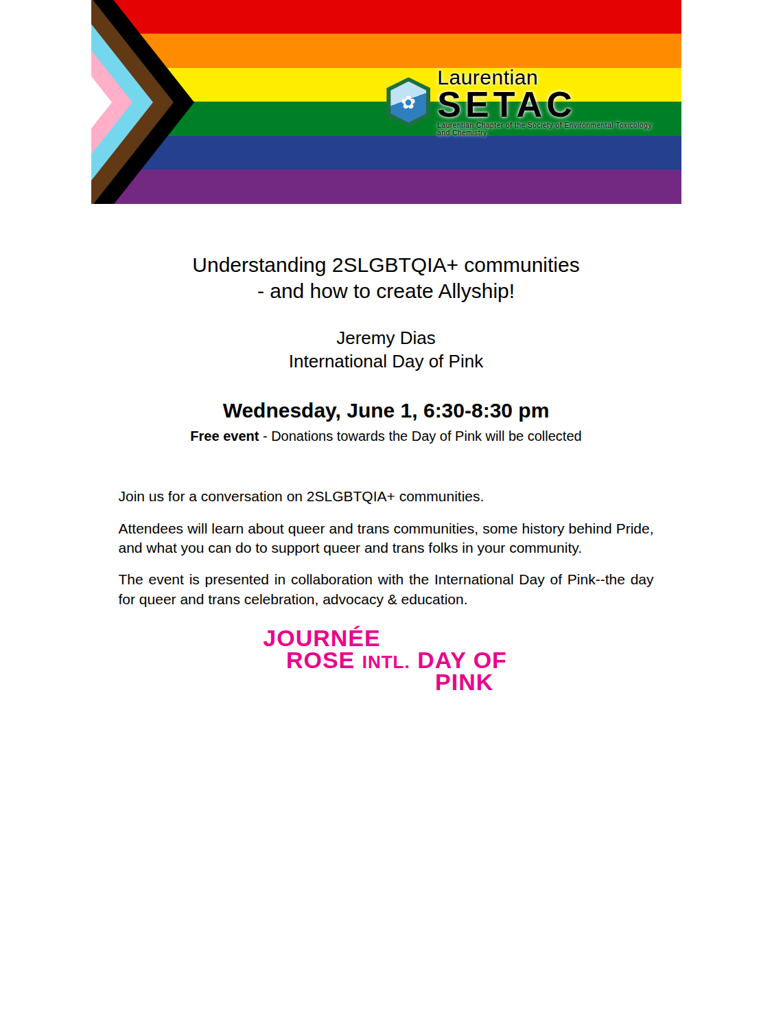✿
Laurentian
SETAC
Laurentian Chapter of the Society of Environmental Toxicology and Chemistry
Understanding 2SLGBTQIA+ communities
- and how to create Allyship!
Jeremy Dias International Day of Pink
Wednesday, June 1, 6:30-8:30 pm
Free event - Donations towards the Day of Pink will be collected
Join us for a conversation on 2SLGBTQIA+ communities.
Attendees will learn about queer and trans communities, some history behind Pride, and what you can do to support queer and trans folks in your community.
The event is presented in collaboration with the International Day of Pink--the day for queer and trans celebration, advocacy & education.
Journée
Rose Intl. Day of
Pink